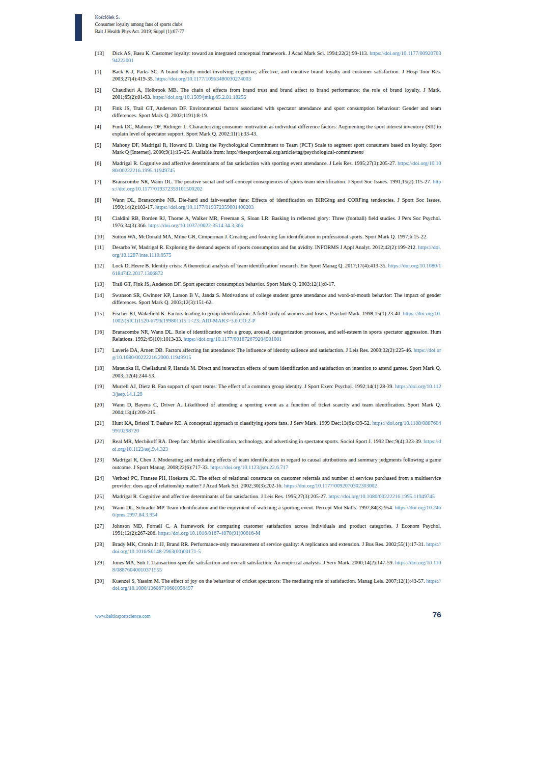Kościółek S.
Consumer loyalty among fans of sports clubs
Balt J Health Phys Act. 2019; Suppl (1):67-77
Dick AS, Basu K. Customer loyalty: toward an integrated conceptual framework. J Acad Mark Sci. 1994;22(2):99-113. https://doi.org/10.1177/0092070394222001
Back K-J, Parks SC. A brand loyalty model involving cognitive, affective, and conative brand loyalty and customer satisfaction. J Hosp Tour Res. 2003;27(4):419-35. https://doi.org/10.1177/10963480030274003
Chaudhuri A, Holbrook MB. The chain of effects from brand trust and brand affect to brand performance: the role of brand loyalty. J Mark. 2001;65(2):81-93. https://doi.org/10.1509/jmkg.65.2.81.18255
Fink JS, Trail GT, Anderson DF. Environmental factors associated with spectator attendance and sport consumption behaviour: Gender and team differences. Sport Mark Q. 2002;1191):8-19.
Funk DC, Mahony DF, Ridinger L. Characterizing consumer motivation as individual difference factors: Augmenting the sport interest inventory (SII) to explain level of spectator support. Sport Mark Q. 2002;11(1):33-43.
Mahony DF, Madrigal R, Howard D. Using the Psychological Commitment to Team (PCT) Scale to segment sport consumers based on loyalty. Sport Mark Q [Internet]. 2000;9(1):15–25. Available from: http://thesportjournal.org/article/tag/psychological-commitment/
Madrigal R. Cognitive and affective determinants of fan satisfaction with sporting event attendance. J Leis Res. 1995;27(3):205-27. https://doi.org/10.1080/00222216.1995.11949745
Branscombe NR, Wann DL. The positive social and self-concept consequences of sports team identification. J Sport Soc Issues. 1991;15(2):115-27. https://doi.org/10.1177/019372359101500202
Wann DL, Branscombe NR. Die-hard and fair-weather fans: Effects of identification on BIRGing and CORFing tendencies. J Sport Soc Issues. 1990;14(2):103-17. https://doi.org/10.1177/019372359001400203
Cialdini RB, Borden RJ, Thorne A, Walker MR, Freeman S, Sloan LR. Basking in reflected glory: Three (football) field studies. J Pers Soc Psychol. 1976;34(3):366. https://doi.org/10.1037//0022-3514.34.3.366
Sutton WA, McDonald MA, Milne GR, Cimperman J. Creating and fostering fan identification in professional sports. Sport Mark Q. 1997;6:15-22.
Desarbo W, Madrigal R. Exploring the demand aspects of sports consumption and fan avidity. INFORMS J Appl Analyt. 2012;42(2):199-212. https://doi.org/10.1287/inte.1110.0575
Lock D, Heere B. Identity crisis: A theoretical analysis of 'team identification' research. Eur Sport Manag Q. 2017;17(4):413-35. https://doi.org/10.1080/16184742.2017.1306872
Trail GT, Fink JS, Anderson DF. Sport spectator consumption behavior. Sport Mark Q. 2003;12(1):8-17.
Swanson SR, Gwinner KP, Larson B V., Janda S. Motivations of college student game attendance and word-of-mouth behavior: The impact of gender differences. Sport Mark Q. 2003;12(3):151-62.
Fischer RJ, Wakefield K. Factors leading to group identification: A field study of winners and losers. Psychol Mark. 1998;15(1):23-40. https://doi.org/10.1002/(SICI)1520-6793(199801)15:1<23::AID-MAR3>3.0.CO;2-P
Branscombe NR, Wann DL. Role of identification with a group, arousal, categorization processes, and self-esteem in sports spectator aggression. Hum Relations. 1992;45(10):1013-33. https://doi.org/10.1177/001872679204501001
Laverie DA, Arnett DB. Factors affecting fan attendance: The influence of identity salience and satisfaction. J Leis Res. 2000;32(2):225-46. https://doi.org/10.1080/00222216.2000.11949915
Matsuoka H, Chelladurai P, Harada M. Direct and interaction effects of team identification and satisfaction on intention to attend games. Sport Mark Q. 2003;.12(4):244-53.
Murrell AJ, Dietz B. Fan support of sport teams: The effect of a common group identity. J Sport Exerc Psychol. 1992;14(1):28-39. https://doi.org/10.1123/jsep.14.1.28
Wann D, Bayens C, Driver A. Likelihood of attending a sporting event as a function of ticket scarcity and team identification. Sport Mark Q. 2004;13(4):209-215.
Hunt KA, Bristol T, Bashaw RE. A conceptual approach to classifying sports fans. J Serv Mark. 1999 Dec;13(6):439-52. https://doi.org/10.1108/08876049910298720
Real MR, Mechikoff RA. Deep fan: Mythic identification, technology, and advertising in spectator sports. Sociol Sport J. 1992 Dec;9(4):323-39. https://doi.org/10.1123/ssj.9.4.323
Madrigal R, Chen J. Moderating and mediating effects of team identification in regard to causal attributions and summary judgments following a game outcome. J Sport Manag. 2008;22(6):717-33. https://doi.org/10.1123/jsm.22.6.717
Verhoef PC, Franses PH, Hoekstra JC. The effect of relational constructs on customer referrals and number of services purchased from a multiservice provider: does age of relationship matter? J Acad Mark Sci. 2002;30(3):202-16. https://doi.org/10.1177/0092070302303002
Madrigal R. Cognitive and affective determinants of fan satisfaction. J Leis Res. 1995;27(3):205-27. https://doi.org/10.1080/00222216.1995.11949745
Wann DL, Schrader MP. Team identification and the enjoyment of watching a sporting event. Percept Mot Skills. 1997;84(3):954. https://doi.org/10.2466/pms.1997.84.3.954
Johnson MD, Fornell C. A framework for comparing customer satisfaction across individuals and product categories. J Econom Psychol. 1991;12(2):267-286. https://doi.org/10.1016/0167-4870(91)90016-M
Brady MK, Cronin Jr JJ, Brand RR. Performance-only measurement of service quality: A replication and extension. J Bus Res. 2002;55(1):17-31. https://doi.org/10.1016/S0148-2963(00)00171-5
Jones MA, Suh J. Transaction-specific satisfaction and overall satisfaction: An empirical analysis. J Serv Mark. 2000;14(2):147-59. https://doi.org/10.1108/08876040010371555
Kuenzel S, Yassim M. The effect of joy on the behaviour of cricket spectators: The mediating role of satisfaction. Manag Leis. 2007;12(1):43-57. https://doi.org/10.1080/13606710601056497
www.balticsportscience.com 76